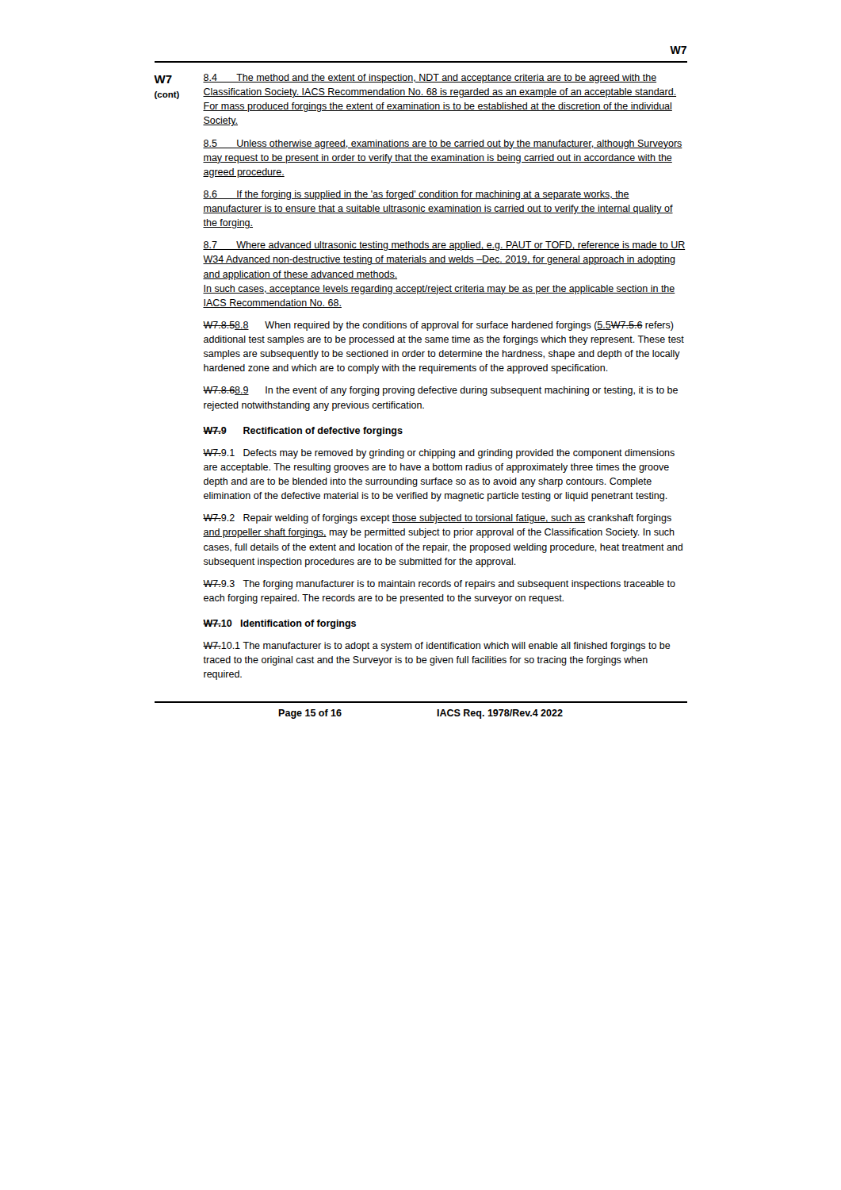W7
W7
(cont)
8.4 The method and the extent of inspection, NDT and acceptance criteria are to be agreed with the Classification Society. IACS Recommendation No. 68 is regarded as an example of an acceptable standard.
For mass produced forgings the extent of examination is to be established at the discretion of the individual Society.
8.5 Unless otherwise agreed, examinations are to be carried out by the manufacturer, although Surveyors may request to be present in order to verify that the examination is being carried out in accordance with the agreed procedure.
8.6 If the forging is supplied in the 'as forged' condition for machining at a separate works, the manufacturer is to ensure that a suitable ultrasonic examination is carried out to verify the internal quality of the forging.
8.7 Where advanced ultrasonic testing methods are applied, e.g. PAUT or TOFD, reference is made to UR W34 Advanced non-destructive testing of materials and welds –Dec. 2019, for general approach in adopting and application of these advanced methods.
In such cases, acceptance levels regarding accept/reject criteria may be as per the applicable section in the IACS Recommendation No. 68.
W7.8.58.8 When required by the conditions of approval for surface hardened forgings (5.5 W7.5.6 refers) additional test samples are to be processed at the same time as the forgings which they represent. These test samples are subsequently to be sectioned in order to determine the hardness, shape and depth of the locally hardened zone and which are to comply with the requirements of the approved specification.
W7.8.68.9 In the event of any forging proving defective during subsequent machining or testing, it is to be rejected notwithstanding any previous certification.
W7. 9 Rectification of defective forgings
W7. 9.1 Defects may be removed by grinding or chipping and grinding provided the component dimensions are acceptable. The resulting grooves are to have a bottom radius of approximately three times the groove depth and are to be blended into the surrounding surface so as to avoid any sharp contours. Complete elimination of the defective material is to be verified by magnetic particle testing or liquid penetrant testing.
W7. 9.2 Repair welding of forgings except those subjected to torsional fatigue, such as crankshaft forgings and propeller shaft forgings, may be permitted subject to prior approval of the Classification Society. In such cases, full details of the extent and location of the repair, the proposed welding procedure, heat treatment and subsequent inspection procedures are to be submitted for the approval.
W7. 9.3 The forging manufacturer is to maintain records of repairs and subsequent inspections traceable to each forging repaired. The records are to be presented to the surveyor on request.
W7. 10 Identification of forgings
W7. 10.1 The manufacturer is to adopt a system of identification which will enable all finished forgings to be traced to the original cast and the Surveyor is to be given full facilities for so tracing the forgings when required.
Page 15 of 16 IACS Req. 1978/Rev.4 2022